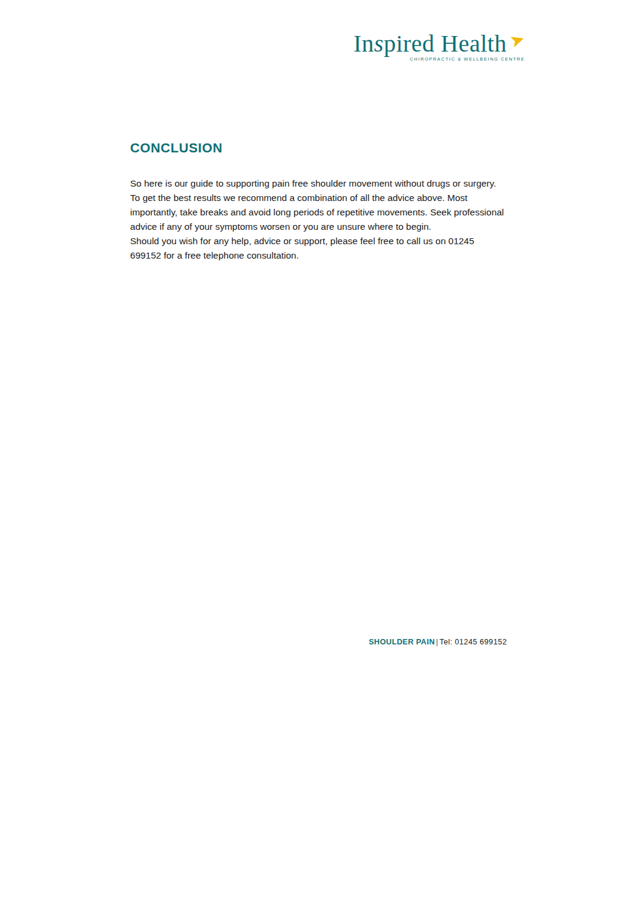Inspired Health➤
Chiropractic & Wellbeing Centre
Conclusion
So here is our guide to supporting pain free shoulder movement without drugs or surgery. To get the best results we recommend a combination of all the advice above. Most importantly, take breaks and avoid long periods of repetitive movements. Seek professional advice if any of your symptoms worsen or you are unsure where to begin.
Should you wish for any help, advice or support, please feel free to call us on 01245 699152 for a free telephone consultation.
Shoulder Pain|Tel: 01245 699152